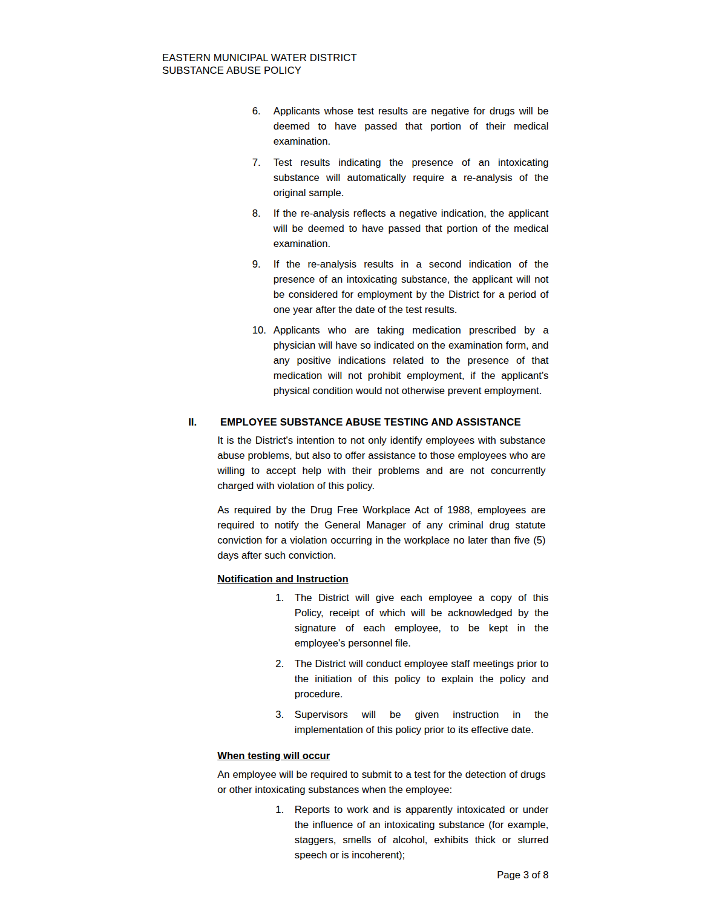EASTERN MUNICIPAL WATER DISTRICT
SUBSTANCE ABUSE POLICY
6. Applicants whose test results are negative for drugs will be deemed to have passed that portion of their medical examination.
7. Test results indicating the presence of an intoxicating substance will automatically require a re-analysis of the original sample.
8. If the re-analysis reflects a negative indication, the applicant will be deemed to have passed that portion of the medical examination.
9. If the re-analysis results in a second indication of the presence of an intoxicating substance, the applicant will not be considered for employment by the District for a period of one year after the date of the test results.
10. Applicants who are taking medication prescribed by a physician will have so indicated on the examination form, and any positive indications related to the presence of that medication will not prohibit employment, if the applicant's physical condition would not otherwise prevent employment.
II. EMPLOYEE SUBSTANCE ABUSE TESTING AND ASSISTANCE
It is the District's intention to not only identify employees with substance abuse problems, but also to offer assistance to those employees who are willing to accept help with their problems and are not concurrently charged with violation of this policy.
As required by the Drug Free Workplace Act of 1988, employees are required to notify the General Manager of any criminal drug statute conviction for a violation occurring in the workplace no later than five (5) days after such conviction.
Notification and Instruction
1. The District will give each employee a copy of this Policy, receipt of which will be acknowledged by the signature of each employee, to be kept in the employee's personnel file.
2. The District will conduct employee staff meetings prior to the initiation of this policy to explain the policy and procedure.
3. Supervisors will be given instruction in the implementation of this policy prior to its effective date.
When testing will occur
An employee will be required to submit to a test for the detection of drugs or other intoxicating substances when the employee:
1. Reports to work and is apparently intoxicated or under the influence of an intoxicating substance (for example, staggers, smells of alcohol, exhibits thick or slurred speech or is incoherent);
Page 3 of 8